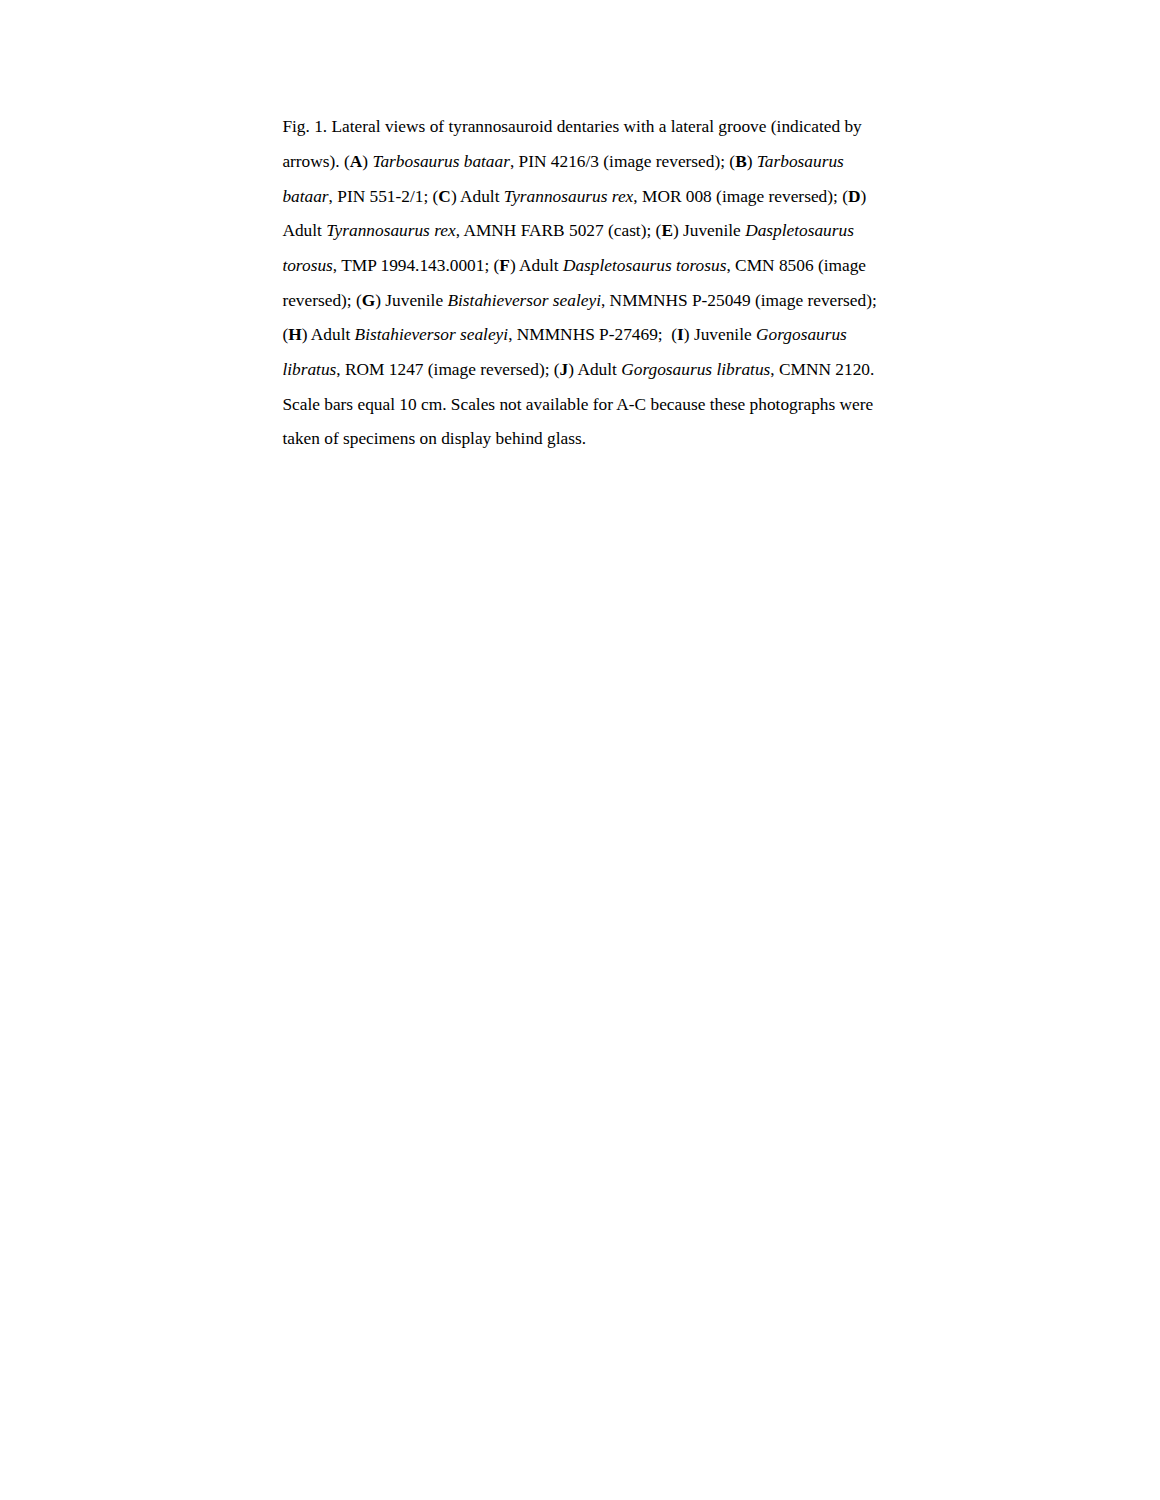Fig. 1. Lateral views of tyrannosauroid dentaries with a lateral groove (indicated by arrows). (A) Tarbosaurus bataar, PIN 4216/3 (image reversed); (B) Tarbosaurus bataar, PIN 551-2/1; (C) Adult Tyrannosaurus rex, MOR 008 (image reversed); (D) Adult Tyrannosaurus rex, AMNH FARB 5027 (cast); (E) Juvenile Daspletosaurus torosus, TMP 1994.143.0001; (F) Adult Daspletosaurus torosus, CMN 8506 (image reversed); (G) Juvenile Bistahieversor sealeyi, NMMNHS P-25049 (image reversed); (H) Adult Bistahieversor sealeyi, NMMNHS P-27469; (I) Juvenile Gorgosaurus libratus, ROM 1247 (image reversed); (J) Adult Gorgosaurus libratus, CMNN 2120. Scale bars equal 10 cm. Scales not available for A-C because these photographs were taken of specimens on display behind glass.